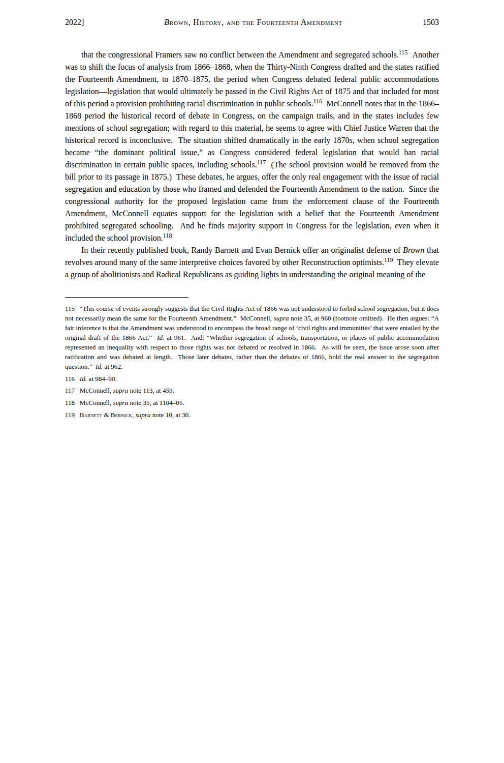2022] Brown, History, and the Fourteenth Amendment 1503
that the congressional Framers saw no conflict between the Amendment and segregated schools.115 Another was to shift the focus of analysis from 1866–1868, when the Thirty-Ninth Congress drafted and the states ratified the Fourteenth Amendment, to 1870–1875, the period when Congress debated federal public accommodations legislation—legislation that would ultimately be passed in the Civil Rights Act of 1875 and that included for most of this period a provision prohibiting racial discrimination in public schools.116 McConnell notes that in the 1866–1868 period the historical record of debate in Congress, on the campaign trails, and in the states includes few mentions of school segregation; with regard to this material, he seems to agree with Chief Justice Warren that the historical record is inconclusive. The situation shifted dramatically in the early 1870s, when school segregation became “the dominant political issue,” as Congress considered federal legislation that would ban racial discrimination in certain public spaces, including schools.117 (The school provision would be removed from the bill prior to its passage in 1875.) These debates, he argues, offer the only real engagement with the issue of racial segregation and education by those who framed and defended the Fourteenth Amendment to the nation. Since the congressional authority for the proposed legislation came from the enforcement clause of the Fourteenth Amendment, McConnell equates support for the legislation with a belief that the Fourteenth Amendment prohibited segregated schooling. And he finds majority support in Congress for the legislation, even when it included the school provision.118
In their recently published book, Randy Barnett and Evan Bernick offer an originalist defense of Brown that revolves around many of the same interpretive choices favored by other Reconstruction optimists.119 They elevate a group of abolitionists and Radical Republicans as guiding lights in understanding the original meaning of the
115“This course of events strongly suggests that the Civil Rights Act of 1866 was not understood to forbid school segregation, but it does not necessarily mean the same for the Fourteenth Amendment.” McConnell, supra note 35, at 960 (footnote omitted). He then argues: “A fair inference is that the Amendment was understood to encompass the broad range of ‘civil rights and immunities’ that were entailed by the original draft of the 1866 Act.” Id. at 961. And: “Whether segregation of schools, transportation, or places of public accommodation represented an inequality with respect to those rights was not debated or resolved in 1866. As will be seen, the issue arose soon after ratification and was debated at length. Those later debates, rather than the debates of 1866, hold the real answer to the segregation question.” Id. at 962.
116 Id. at 984–90.
117 McConnell, supra note 113, at 459.
118 McConnell, supra note 35, at 1104–05.
119 Barnett & Bernick, supra note 10, at 30.